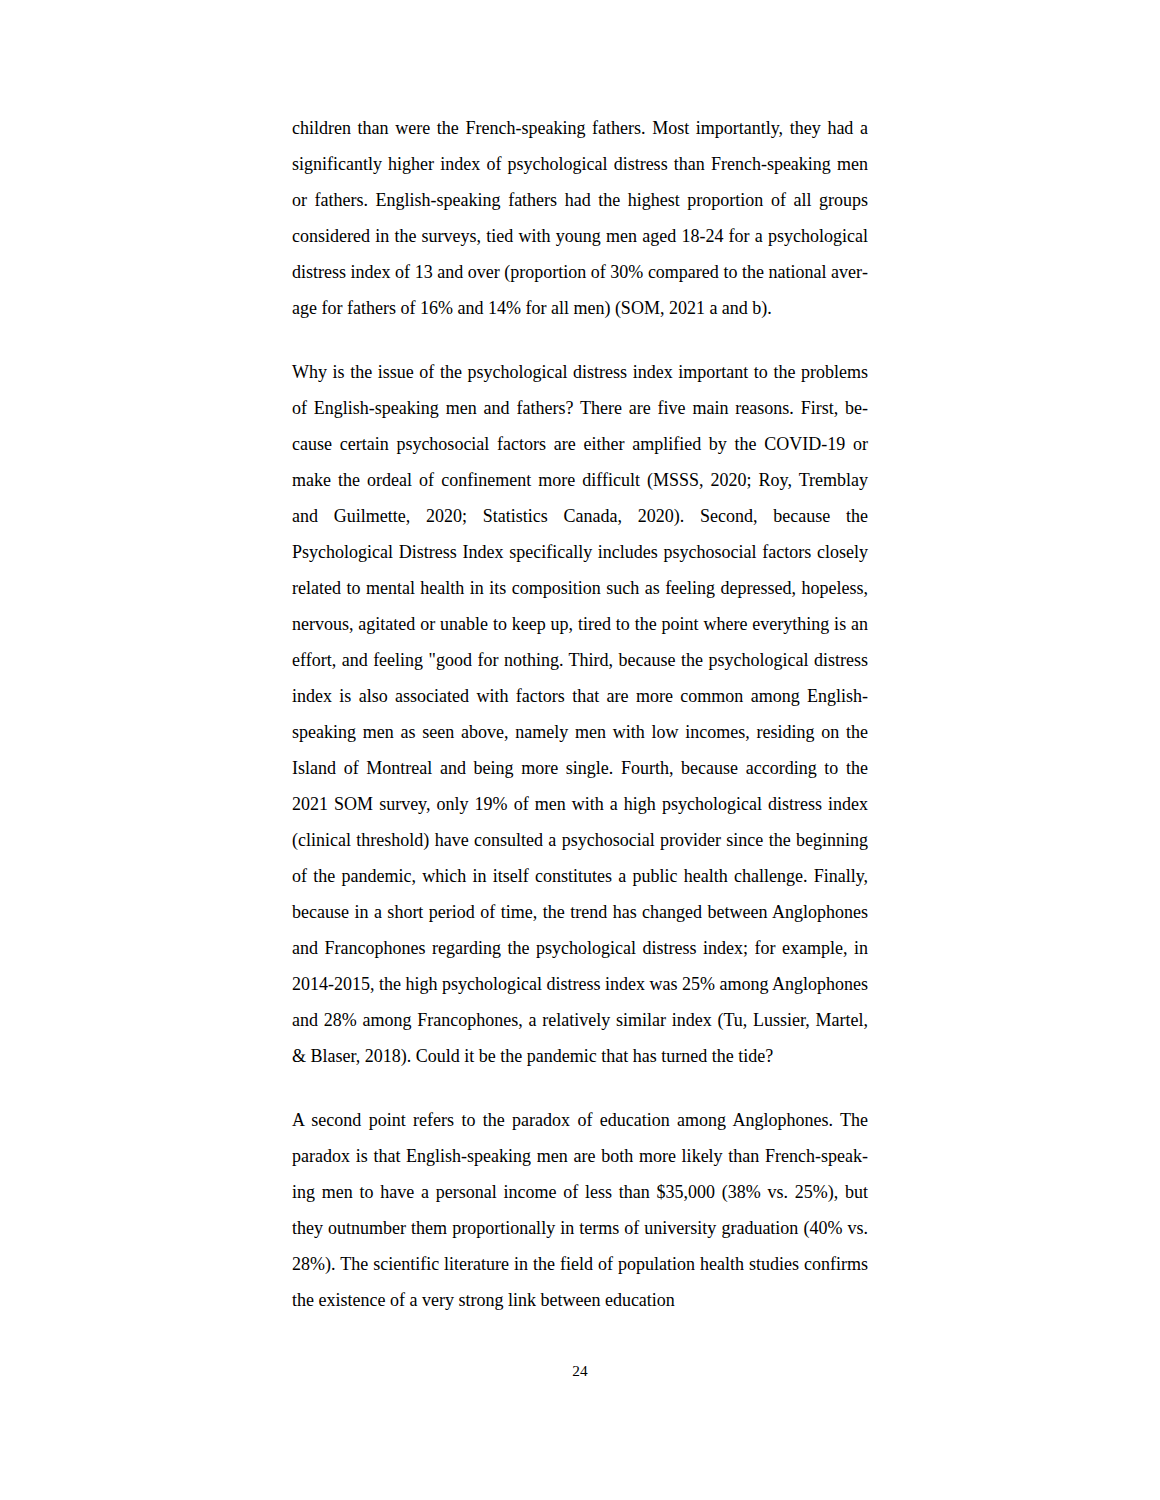children than were the French-speaking fathers. Most importantly, they had a significantly higher index of psychological distress than French-speaking men or fathers. English-speaking fathers had the highest proportion of all groups considered in the surveys, tied with young men aged 18-24 for a psychological distress index of 13 and over (proportion of 30% compared to the national average for fathers of 16% and 14% for all men) (SOM, 2021 a and b).
Why is the issue of the psychological distress index important to the problems of English-speaking men and fathers? There are five main reasons. First, because certain psychosocial factors are either amplified by the COVID-19 or make the ordeal of confinement more difficult (MSSS, 2020; Roy, Tremblay and Guilmette, 2020; Statistics Canada, 2020). Second, because the Psychological Distress Index specifically includes psychosocial factors closely related to mental health in its composition such as feeling depressed, hopeless, nervous, agitated or unable to keep up, tired to the point where everything is an effort, and feeling "good for nothing. Third, because the psychological distress index is also associated with factors that are more common among English-speaking men as seen above, namely men with low incomes, residing on the Island of Montreal and being more single. Fourth, because according to the 2021 SOM survey, only 19% of men with a high psychological distress index (clinical threshold) have consulted a psychosocial provider since the beginning of the pandemic, which in itself constitutes a public health challenge. Finally, because in a short period of time, the trend has changed between Anglophones and Francophones regarding the psychological distress index; for example, in 2014-2015, the high psychological distress index was 25% among Anglophones and 28% among Francophones, a relatively similar index (Tu, Lussier, Martel, & Blaser, 2018). Could it be the pandemic that has turned the tide?
A second point refers to the paradox of education among Anglophones. The paradox is that English-speaking men are both more likely than French-speaking men to have a personal income of less than $35,000 (38% vs. 25%), but they outnumber them proportionally in terms of university graduation (40% vs. 28%). The scientific literature in the field of population health studies confirms the existence of a very strong link between education
24